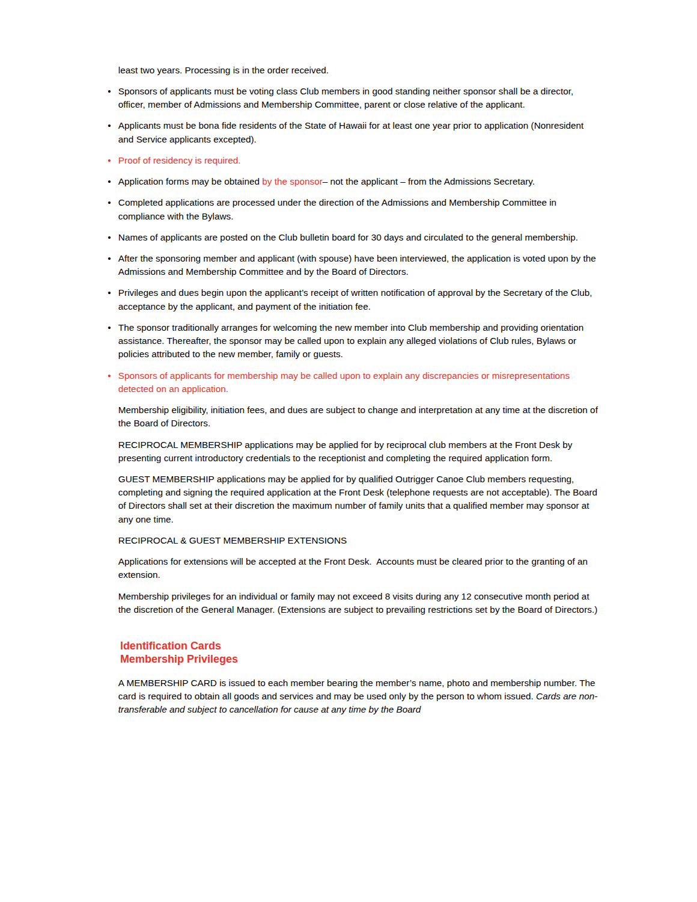least two years. Processing is in the order received.
Sponsors of applicants must be voting class Club members in good standing neither sponsor shall be a director, officer, member of Admissions and Membership Committee, parent or close relative of the applicant.
Applicants must be bona fide residents of the State of Hawaii for at least one year prior to application (Nonresident and Service applicants excepted).
Proof of residency is required.
Application forms may be obtained by the sponsor– not the applicant – from the Admissions Secretary.
Completed applications are processed under the direction of the Admissions and Membership Committee in compliance with the Bylaws.
Names of applicants are posted on the Club bulletin board for 30 days and circulated to the general membership.
After the sponsoring member and applicant (with spouse) have been interviewed, the application is voted upon by the Admissions and Membership Committee and by the Board of Directors.
Privileges and dues begin upon the applicant’s receipt of written notification of approval by the Secretary of the Club, acceptance by the applicant, and payment of the initiation fee.
The sponsor traditionally arranges for welcoming the new member into Club membership and providing orientation assistance. Thereafter, the sponsor may be called upon to explain any alleged violations of Club rules, Bylaws or policies attributed to the new member, family or guests.
Sponsors of applicants for membership may be called upon to explain any discrepancies or misrepresentations detected on an application.
Membership eligibility, initiation fees, and dues are subject to change and interpretation at any time at the discretion of the Board of Directors.
RECIPROCAL MEMBERSHIP applications may be applied for by reciprocal club members at the Front Desk by presenting current introductory credentials to the receptionist and completing the required application form.
GUEST MEMBERSHIP applications may be applied for by qualified Outrigger Canoe Club members requesting, completing and signing the required application at the Front Desk (telephone requests are not acceptable). The Board of Directors shall set at their discretion the maximum number of family units that a qualified member may sponsor at any one time.
RECIPROCAL & GUEST MEMBERSHIP EXTENSIONS
Applications for extensions will be accepted at the Front Desk. Accounts must be cleared prior to the granting of an extension.
Membership privileges for an individual or family may not exceed 8 visits during any 12 consecutive month period at the discretion of the General Manager. (Extensions are subject to prevailing restrictions set by the Board of Directors.)
Identification Cards
Membership Privileges
A MEMBERSHIP CARD is issued to each member bearing the member’s name, photo and membership number. The card is required to obtain all goods and services and may be used only by the person to whom issued. Cards are non-transferable and subject to cancellation for cause at any time by the Board